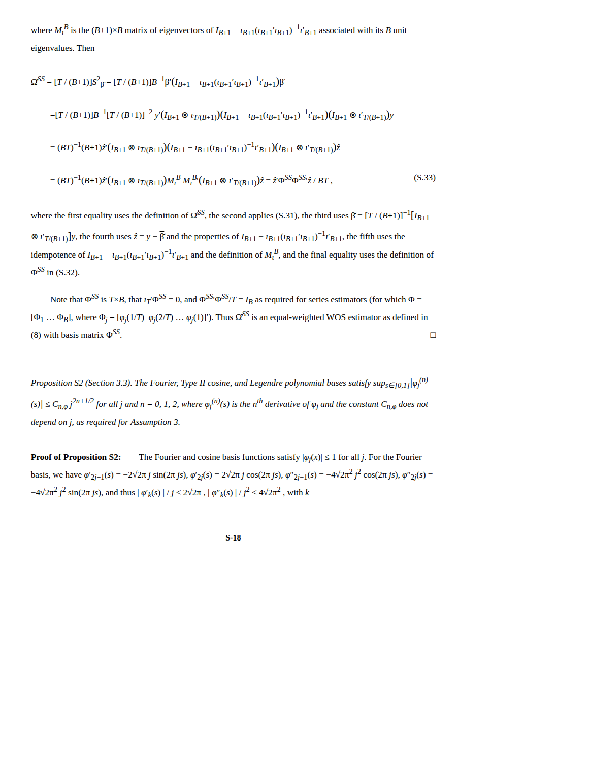where MιB is the (B+1)×B matrix of eigenvectors of IB+1 − ιB+1(ιB+1′ιB+1)−1ι′B+1 associated with its B unit eigenvalues. Then
Ω̂SS = [T / (B+1)]S2β̂ = [T / (B+1)]B−1β̆′(IB+1 − ιB+1(ιB+1′ιB+1)−1ι′B+1)β̆ =[T / (B+1)]B−1[T / (B+1)]−2 y′(IB+1 ⊗ ιT/(B+1))(IB+1 − ιB+1(ιB+1′ιB+1)−1ι′B+1)(IB+1 ⊗ ι′T/(B+1))y = (BT)−1(B+1)ẑ′(IB+1 ⊗ ιT/(B+1))(IB+1 − ιB+1(ιB+1′ιB+1)−1ι′B+1)(IB+1 ⊗ ι′T/(B+1))ẑ = (BT)−1(B+1)ẑ′(IB+1 ⊗ ιT/(B+1))MιB MιB′(IB+1 ⊗ ι′T/(B+1))ẑ = ẑ′ΦSSΦSS′ẑ / BT ,(S.33)
where the first equality uses the definition of Ω̂SS, the second applies (S.31), the third uses β̆ = [T / (B+1)]−1[IB+1 ⊗ ι′T/(B+1)]y, the fourth uses ẑ = y − β̆ and the properties of IB+1 − ιB+1(ιB+1′ιB+1)−1ι′B+1, the fifth uses the idempotence of IB+1 − ιB+1(ιB+1′ιB+1)−1ι′B+1 and the definition of MιB, and the final equality uses the definition of ΦSS in (S.32).
Note that ΦSS is T×B, that ιT′ΦSS = 0, and ΦSS′ΦSS/T = IB as required for series estimators (for which Φ = [Φ1 … ΦB], where Φj = [φj(1/T) φj(2/T) … φj(1)]′). Thus Ω̂SS is an equal-weighted WOS estimator as defined in (8) with basis matrix ΦSS.□
Proposition S2 (Section 3.3). The Fourier, Type II cosine, and Legendre polynomial bases satisfy sups∈[0,1]|φj(n)(s)| ≤ Cn,φ j2n+1/2 for all j and n = 0, 1, 2, where φj(n)(s) is the nth derivative of φj and the constant Cn,φ does not depend on j, as required for Assumption 3.
Proof of Proposition S2:  The Fourier and cosine basis functions satisfy |φj(x)| ≤ 1 for all j. For the Fourier basis, we have φ′2j−1(s) = −2√2̅π j sin(2π js), φ′2j(s) = 2√2̅π j cos(2π js), φ″2j−1(s) = −4√2̅π2 j2 cos(2π js), φ″2j(s) = −4√2̅π2 j2 sin(2π js), and thus | φ′k(s) | / j ≤ 2√2̅π , | φ″k(s) | / j2 ≤ 4√2̅π2 , with k
S-18